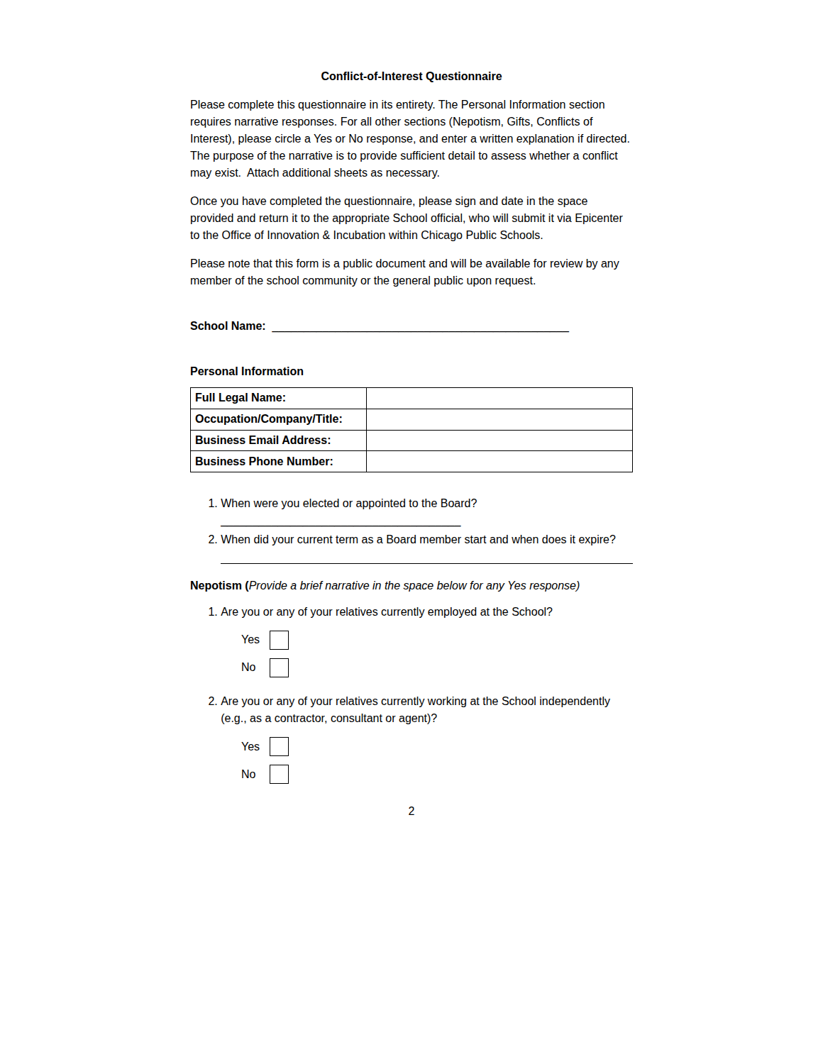Conflict-of-Interest Questionnaire
Please complete this questionnaire in its entirety. The Personal Information section requires narrative responses. For all other sections (Nepotism, Gifts, Conflicts of Interest), please circle a Yes or No response, and enter a written explanation if directed. The purpose of the narrative is to provide sufficient detail to assess whether a conflict may exist. Attach additional sheets as necessary.
Once you have completed the questionnaire, please sign and date in the space provided and return it to the appropriate School official, who will submit it via Epicenter to the Office of Innovation & Incubation within Chicago Public Schools.
Please note that this form is a public document and will be available for review by any member of the school community or the general public upon request.
School Name: _______________________________________________
Personal Information
| Full Legal Name: | |
| Occupation/Company/Title: | |
| Business Email Address: | |
| Business Phone Number: | |
When were you elected or appointed to the Board? ______________________________________
When did your current term as a Board member start and when does it expire?
Nepotism (Provide a brief narrative in the space below for any Yes response)
Are you or any of your relatives currently employed at the School?
Yes
No
Are you or any of your relatives currently working at the School independently (e.g., as a contractor, consultant or agent)?
Yes
No
2